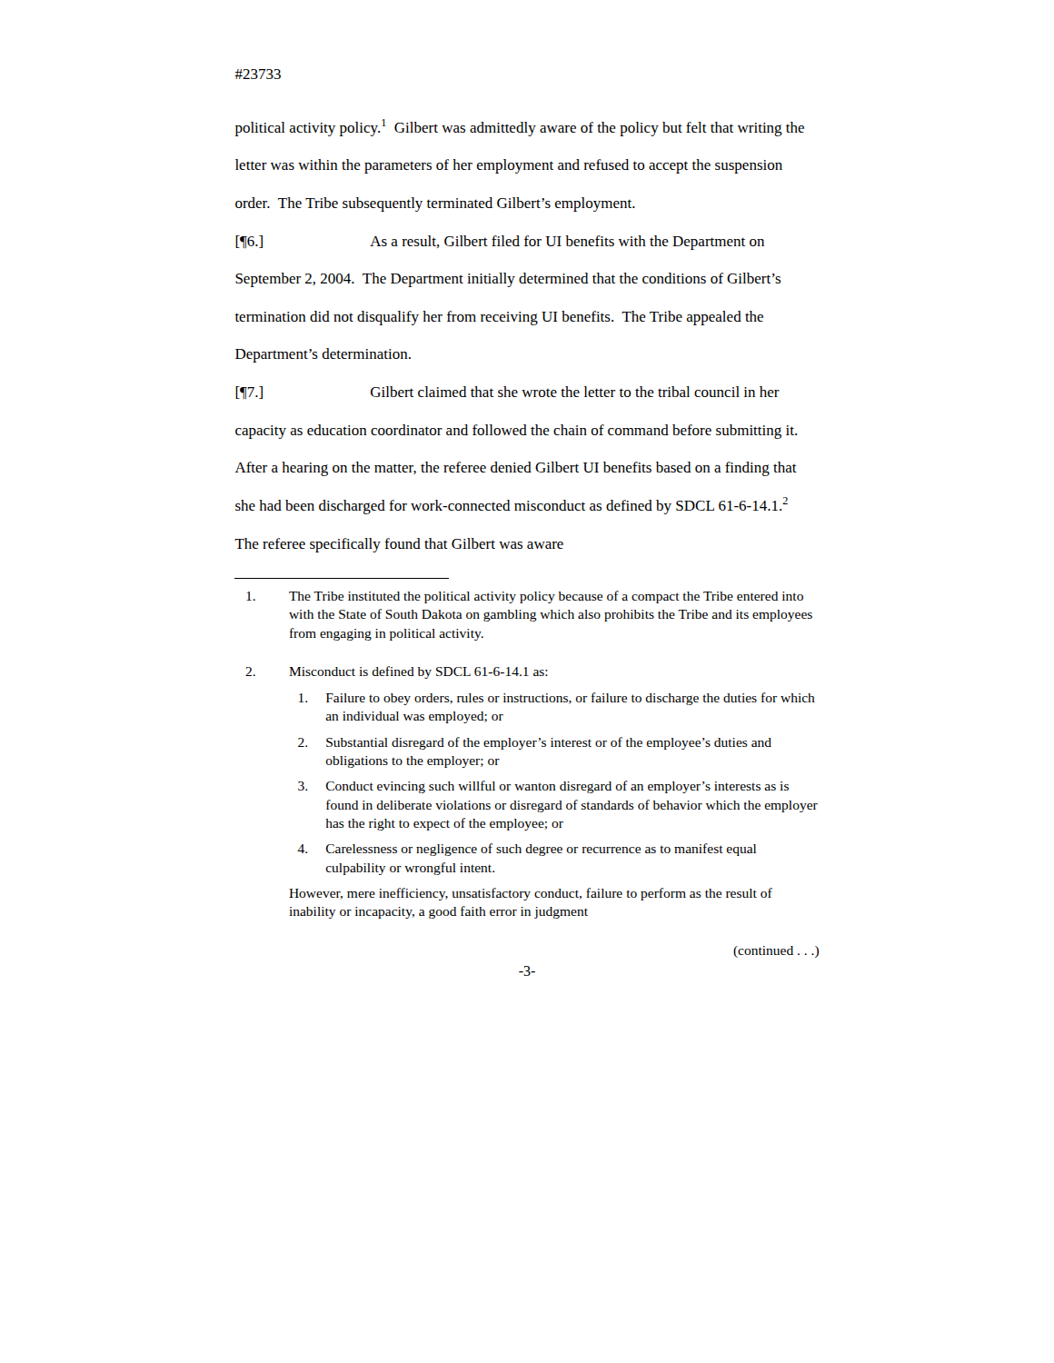#23733
political activity policy.1 Gilbert was admittedly aware of the policy but felt that writing the letter was within the parameters of her employment and refused to accept the suspension order. The Tribe subsequently terminated Gilbert’s employment.
[¶6.] As a result, Gilbert filed for UI benefits with the Department on September 2, 2004. The Department initially determined that the conditions of Gilbert’s termination did not disqualify her from receiving UI benefits. The Tribe appealed the Department’s determination.
[¶7.] Gilbert claimed that she wrote the letter to the tribal council in her capacity as education coordinator and followed the chain of command before submitting it. After a hearing on the matter, the referee denied Gilbert UI benefits based on a finding that she had been discharged for work-connected misconduct as defined by SDCL 61-6-14.1.2 The referee specifically found that Gilbert was aware
1.
The Tribe instituted the political activity policy because of a compact the Tribe entered into with the State of South Dakota on gambling which also prohibits the Tribe and its employees from engaging in political activity.
2.
Misconduct is defined by SDCL 61-6-14.1 as:
1. Failure to obey orders, rules or instructions, or failure to discharge the duties for which an individual was employed; or
2. Substantial disregard of the employer’s interest or of the employee’s duties and obligations to the employer; or
3. Conduct evincing such willful or wanton disregard of an employer’s interests as is found in deliberate violations or disregard of standards of behavior which the employer has the right to expect of the employee; or
4. Carelessness or negligence of such degree or recurrence as to manifest equal culpability or wrongful intent.
However, mere inefficiency, unsatisfactory conduct, failure to perform as the result of inability or incapacity, a good faith error in judgment
(continued . . .)
-3-